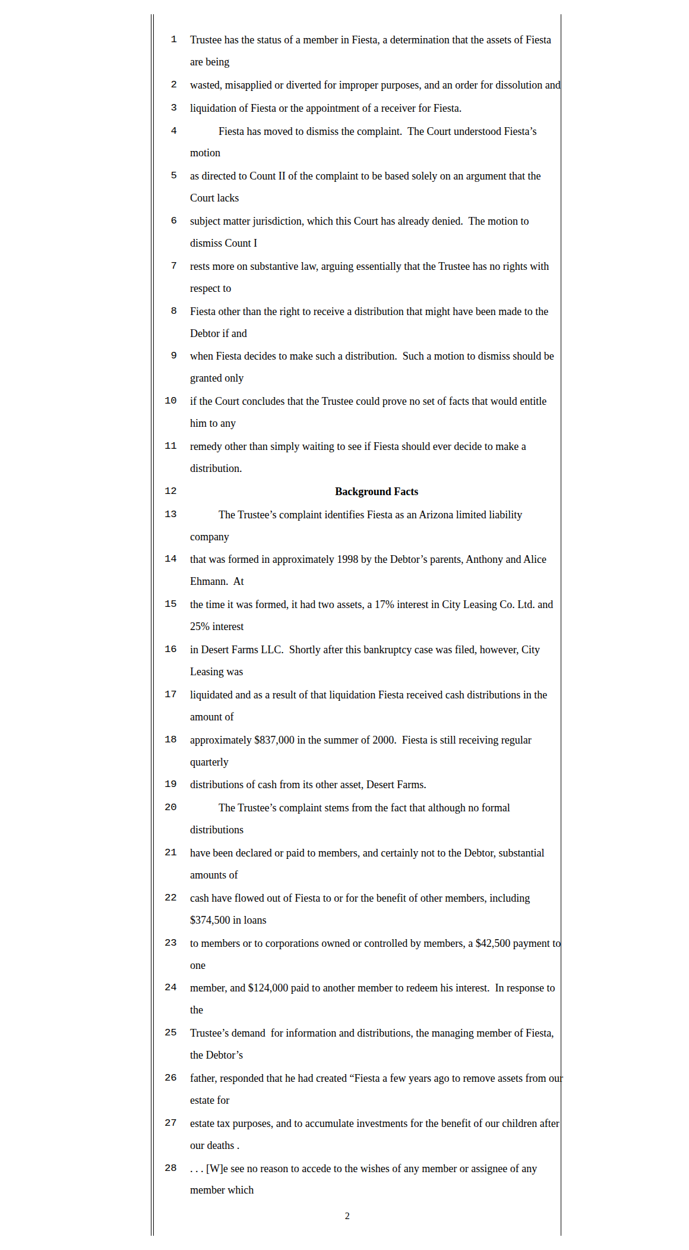| 1 | Trustee has the status of a member in Fiesta, a determination that the assets of Fiesta are being |
| 2 | wasted, misapplied or diverted for improper purposes, and an order for dissolution and |
| 3 | liquidation of Fiesta or the appointment of a receiver for Fiesta. |
| 4 | Fiesta has moved to dismiss the complaint. The Court understood Fiesta’s motion |
| 5 | as directed to Count II of the complaint to be based solely on an argument that the Court lacks |
| 6 | subject matter jurisdiction, which this Court has already denied. The motion to dismiss Count I |
| 7 | rests more on substantive law, arguing essentially that the Trustee has no rights with respect to |
| 8 | Fiesta other than the right to receive a distribution that might have been made to the Debtor if and |
| 9 | when Fiesta decides to make such a distribution. Such a motion to dismiss should be granted only |
| 10 | if the Court concludes that the Trustee could prove no set of facts that would entitle him to any |
| 11 | remedy other than simply waiting to see if Fiesta should ever decide to make a distribution. |
| 12 | Background Facts |
| 13 | The Trustee’s complaint identifies Fiesta as an Arizona limited liability company |
| 14 | that was formed in approximately 1998 by the Debtor’s parents, Anthony and Alice Ehmann. At |
| 15 | the time it was formed, it had two assets, a 17% interest in City Leasing Co. Ltd. and 25% interest |
| 16 | in Desert Farms LLC. Shortly after this bankruptcy case was filed, however, City Leasing was |
| 17 | liquidated and as a result of that liquidation Fiesta received cash distributions in the amount of |
| 18 | approximately $837,000 in the summer of 2000. Fiesta is still receiving regular quarterly |
| 19 | distributions of cash from its other asset, Desert Farms. |
| 20 | The Trustee’s complaint stems from the fact that although no formal distributions |
| 21 | have been declared or paid to members, and certainly not to the Debtor, substantial amounts of |
| 22 | cash have flowed out of Fiesta to or for the benefit of other members, including $374,500 in loans |
| 23 | to members or to corporations owned or controlled by members, a $42,500 payment to one |
| 24 | member, and $124,000 paid to another member to redeem his interest. In response to the |
| 25 | Trustee’s demand for information and distributions, the managing member of Fiesta, the Debtor’s |
| 26 | father, responded that he had created “Fiesta a few years ago to remove assets from our estate for |
| 27 | estate tax purposes, and to accumulate investments for the benefit of our children after our deaths . |
| 28 | . . . [W]e see no reason to accede to the wishes of any member or assignee of any member which |
2